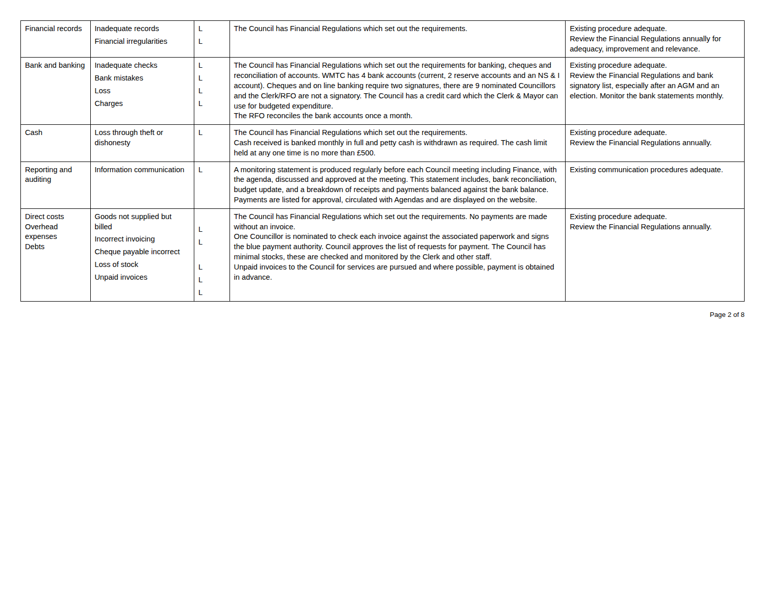| Financial records | Inadequate records Financial irregularities | L L | The Council has Financial Regulations which set out the requirements. | Existing procedure adequate. Review the Financial Regulations annually for adequacy, improvement and relevance. |
| Bank and banking | Inadequate checks Bank mistakes Loss Charges | L L L L | The Council has Financial Regulations which set out the requirements for banking, cheques and reconciliation of accounts. WMTC has 4 bank accounts (current, 2 reserve accounts and an NS & I account). Cheques and on line banking require two signatures, there are 9 nominated Councillors and the Clerk/RFO are not a signatory. The Council has a credit card which the Clerk & Mayor can use for budgeted expenditure. The RFO reconciles the bank accounts once a month. | Existing procedure adequate. Review the Financial Regulations and bank signatory list, especially after an AGM and an election. Monitor the bank statements monthly. |
| Cash | Loss through theft or dishonesty | L | The Council has Financial Regulations which set out the requirements. Cash received is banked monthly in full and petty cash is withdrawn as required. The cash limit held at any one time is no more than £500. | Existing procedure adequate. Review the Financial Regulations annually. |
| Reporting and auditing | Information communication | L | A monitoring statement is produced regularly before each Council meeting including Finance, with the agenda, discussed and approved at the meeting. This statement includes, bank reconciliation, budget update, and a breakdown of receipts and payments balanced against the bank balance. Payments are listed for approval, circulated with Agendas and are displayed on the website. | Existing communication procedures adequate. |
| Direct costs Overhead expenses Debts | Goods not supplied but billed Incorrect invoicing Cheque payable incorrect Loss of stock Unpaid invoices | L L L L L | The Council has Financial Regulations which set out the requirements. No payments are made without an invoice. One Councillor is nominated to check each invoice against the associated paperwork and signs the blue payment authority. Council approves the list of requests for payment. The Council has minimal stocks, these are checked and monitored by the Clerk and other staff. Unpaid invoices to the Council for services are pursued and where possible, payment is obtained in advance. | Existing procedure adequate. Review the Financial Regulations annually. |
Page 2 of 8